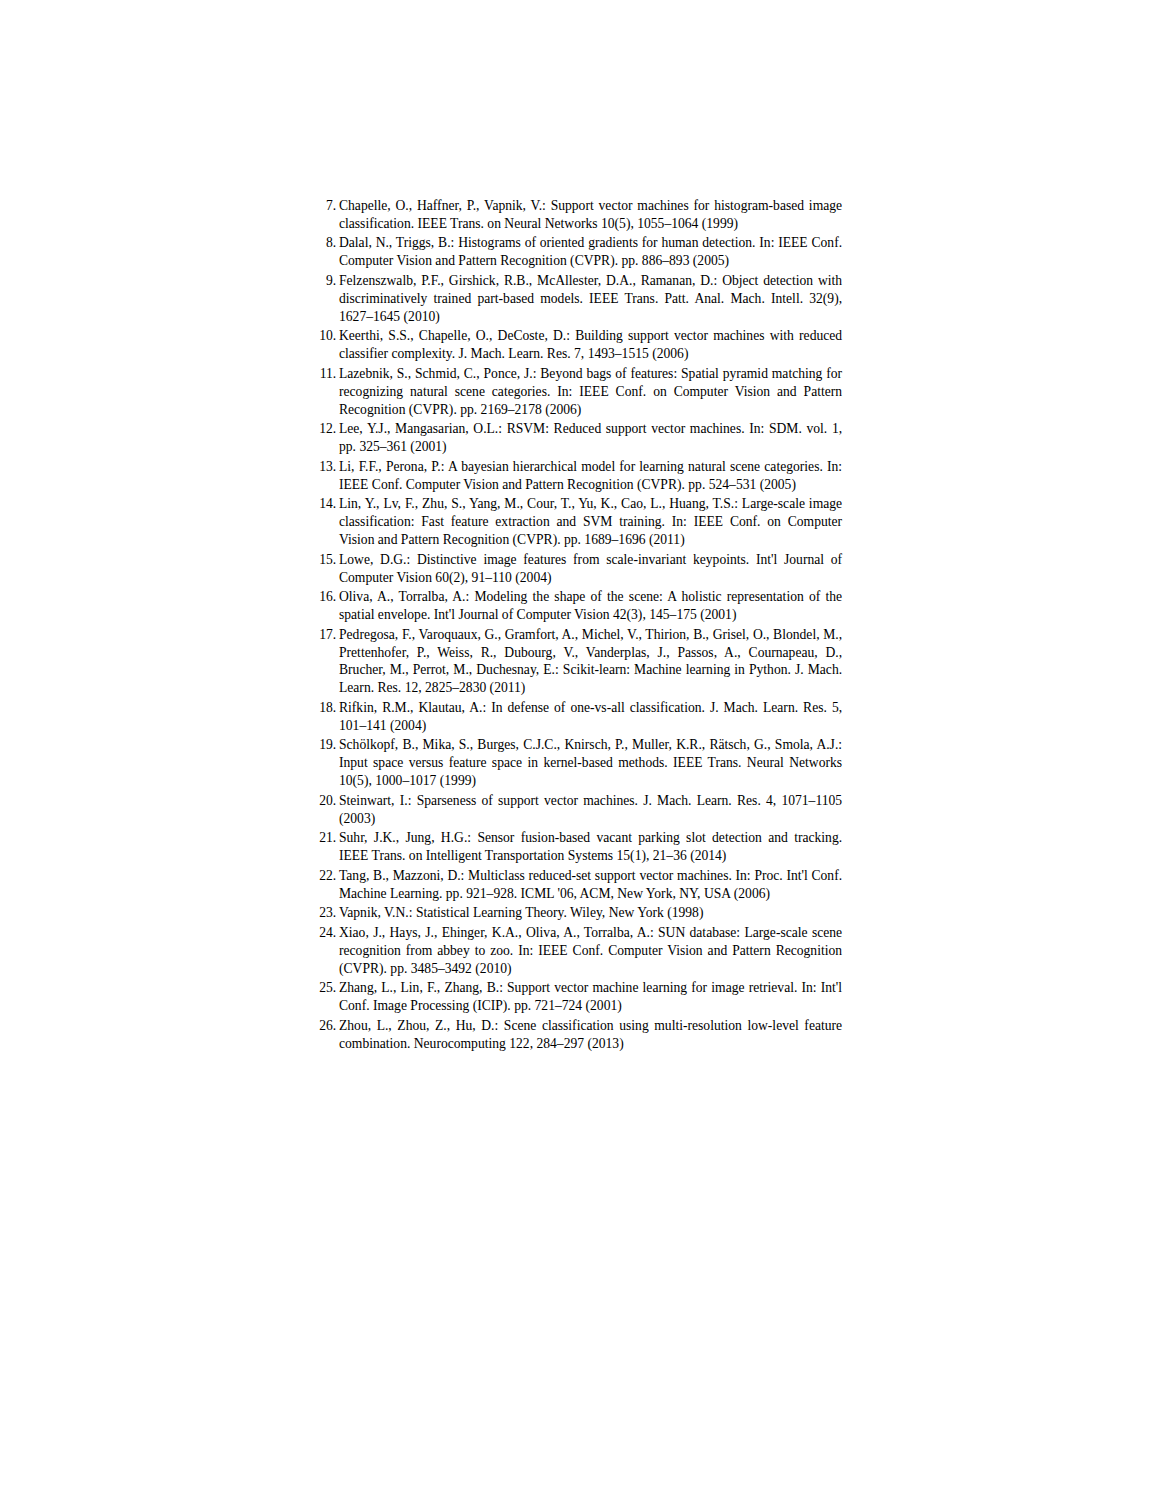Chapelle, O., Haffner, P., Vapnik, V.: Support vector machines for histogram-based image classification. IEEE Trans. on Neural Networks 10(5), 1055–1064 (1999)
Dalal, N., Triggs, B.: Histograms of oriented gradients for human detection. In: IEEE Conf. Computer Vision and Pattern Recognition (CVPR). pp. 886–893 (2005)
Felzenszwalb, P.F., Girshick, R.B., McAllester, D.A., Ramanan, D.: Object detection with discriminatively trained part-based models. IEEE Trans. Patt. Anal. Mach. Intell. 32(9), 1627–1645 (2010)
Keerthi, S.S., Chapelle, O., DeCoste, D.: Building support vector machines with reduced classifier complexity. J. Mach. Learn. Res. 7, 1493–1515 (2006)
Lazebnik, S., Schmid, C., Ponce, J.: Beyond bags of features: Spatial pyramid matching for recognizing natural scene categories. In: IEEE Conf. on Computer Vision and Pattern Recognition (CVPR). pp. 2169–2178 (2006)
Lee, Y.J., Mangasarian, O.L.: RSVM: Reduced support vector machines. In: SDM. vol. 1, pp. 325–361 (2001)
Li, F.F., Perona, P.: A bayesian hierarchical model for learning natural scene categories. In: IEEE Conf. Computer Vision and Pattern Recognition (CVPR). pp. 524–531 (2005)
Lin, Y., Lv, F., Zhu, S., Yang, M., Cour, T., Yu, K., Cao, L., Huang, T.S.: Large-scale image classification: Fast feature extraction and SVM training. In: IEEE Conf. on Computer Vision and Pattern Recognition (CVPR). pp. 1689–1696 (2011)
Lowe, D.G.: Distinctive image features from scale-invariant keypoints. Int'l Journal of Computer Vision 60(2), 91–110 (2004)
Oliva, A., Torralba, A.: Modeling the shape of the scene: A holistic representation of the spatial envelope. Int'l Journal of Computer Vision 42(3), 145–175 (2001)
Pedregosa, F., Varoquaux, G., Gramfort, A., Michel, V., Thirion, B., Grisel, O., Blondel, M., Prettenhofer, P., Weiss, R., Dubourg, V., Vanderplas, J., Passos, A., Cournapeau, D., Brucher, M., Perrot, M., Duchesnay, E.: Scikit-learn: Machine learning in Python. J. Mach. Learn. Res. 12, 2825–2830 (2011)
Rifkin, R.M., Klautau, A.: In defense of one-vs-all classification. J. Mach. Learn. Res. 5, 101–141 (2004)
Schölkopf, B., Mika, S., Burges, C.J.C., Knirsch, P., Muller, K.R., Rätsch, G., Smola, A.J.: Input space versus feature space in kernel-based methods. IEEE Trans. Neural Networks 10(5), 1000–1017 (1999)
Steinwart, I.: Sparseness of support vector machines. J. Mach. Learn. Res. 4, 1071–1105 (2003)
Suhr, J.K., Jung, H.G.: Sensor fusion-based vacant parking slot detection and tracking. IEEE Trans. on Intelligent Transportation Systems 15(1), 21–36 (2014)
Tang, B., Mazzoni, D.: Multiclass reduced-set support vector machines. In: Proc. Int'l Conf. Machine Learning. pp. 921–928. ICML '06, ACM, New York, NY, USA (2006)
Vapnik, V.N.: Statistical Learning Theory. Wiley, New York (1998)
Xiao, J., Hays, J., Ehinger, K.A., Oliva, A., Torralba, A.: SUN database: Large-scale scene recognition from abbey to zoo. In: IEEE Conf. Computer Vision and Pattern Recognition (CVPR). pp. 3485–3492 (2010)
Zhang, L., Lin, F., Zhang, B.: Support vector machine learning for image retrieval. In: Int'l Conf. Image Processing (ICIP). pp. 721–724 (2001)
Zhou, L., Zhou, Z., Hu, D.: Scene classification using multi-resolution low-level feature combination. Neurocomputing 122, 284–297 (2013)